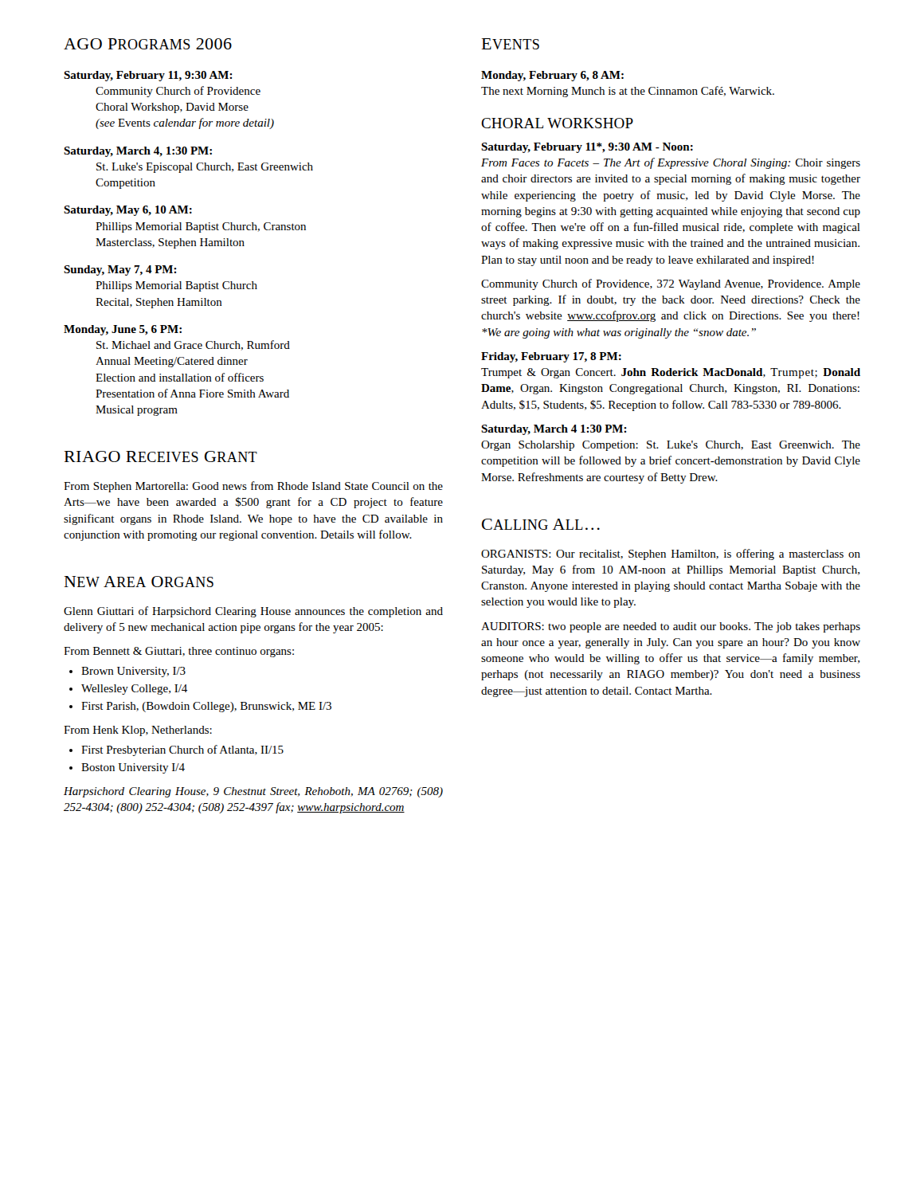AGO PROGRAMS 2006
Saturday, February 11, 9:30 AM:
Community Church of Providence
Choral Workshop, David Morse
(see Events calendar for more detail)
Saturday, March 4, 1:30 PM:
St. Luke's Episcopal Church, East Greenwich
Competition
Saturday, May 6, 10 AM:
Phillips Memorial Baptist Church, Cranston
Masterclass, Stephen Hamilton
Sunday, May 7, 4 PM:
Phillips Memorial Baptist Church
Recital, Stephen Hamilton
Monday, June 5, 6 PM:
St. Michael and Grace Church, Rumford
Annual Meeting/Catered dinner
Election and installation of officers
Presentation of Anna Fiore Smith Award
Musical program
RIAGO RECEIVES GRANT
From Stephen Martorella: Good news from Rhode Island State Council on the Arts—we have been awarded a $500 grant for a CD project to feature significant organs in Rhode Island. We hope to have the CD available in conjunction with promoting our regional convention. Details will follow.
NEW AREA ORGANS
Glenn Giuttari of Harpsichord Clearing House announces the completion and delivery of 5 new mechanical action pipe organs for the year 2005:
From Bennett & Giuttari, three continuo organs:
Brown University, I/3
Wellesley College, I/4
First Parish, (Bowdoin College), Brunswick, ME I/3
From Henk Klop, Netherlands:
First Presbyterian Church of Atlanta, II/15
Boston University I/4
Harpsichord Clearing House, 9 Chestnut Street, Rehoboth, MA 02769; (508) 252-4304; (800) 252-4304; (508) 252-4397 fax; www.harpsichord.com
EVENTS
Monday, February 6, 8 AM:
The next Morning Munch is at the Cinnamon Café, Warwick.
CHORAL WORKSHOP
Saturday, February 11*, 9:30 AM - Noon:
From Faces to Facets – The Art of Expressive Choral Singing: Choir singers and choir directors are invited to a special morning of making music together while experiencing the poetry of music, led by David Clyle Morse. The morning begins at 9:30 with getting acquainted while enjoying that second cup of coffee. Then we're off on a fun-filled musical ride, complete with magical ways of making expressive music with the trained and the untrained musician. Plan to stay until noon and be ready to leave exhilarated and inspired!
Community Church of Providence, 372 Wayland Avenue, Providence. Ample street parking. If in doubt, try the back door. Need directions? Check the church's website www.ccofprov.org and click on Directions. See you there! *We are going with what was originally the “snow date.”
Friday, February 17, 8 PM:
Trumpet & Organ Concert. John Roderick MacDonald, Trumpet; Donald Dame, Organ. Kingston Congregational Church, Kingston, RI. Donations: Adults, $15, Students, $5. Reception to follow. Call 783-5330 or 789-8006.
Saturday, March 4 1:30 PM:
Organ Scholarship Competion: St. Luke's Church, East Greenwich. The competition will be followed by a brief concert-demonstration by David Clyle Morse. Refreshments are courtesy of Betty Drew.
CALLING ALL…
ORGANISTS: Our recitalist, Stephen Hamilton, is offering a masterclass on Saturday, May 6 from 10 AM-noon at Phillips Memorial Baptist Church, Cranston. Anyone interested in playing should contact Martha Sobaje with the selection you would like to play.
AUDITORS: two people are needed to audit our books. The job takes perhaps an hour once a year, generally in July. Can you spare an hour? Do you know someone who would be willing to offer us that service—a family member, perhaps (not necessarily an RIAGO member)? You don't need a business degree—just attention to detail. Contact Martha.